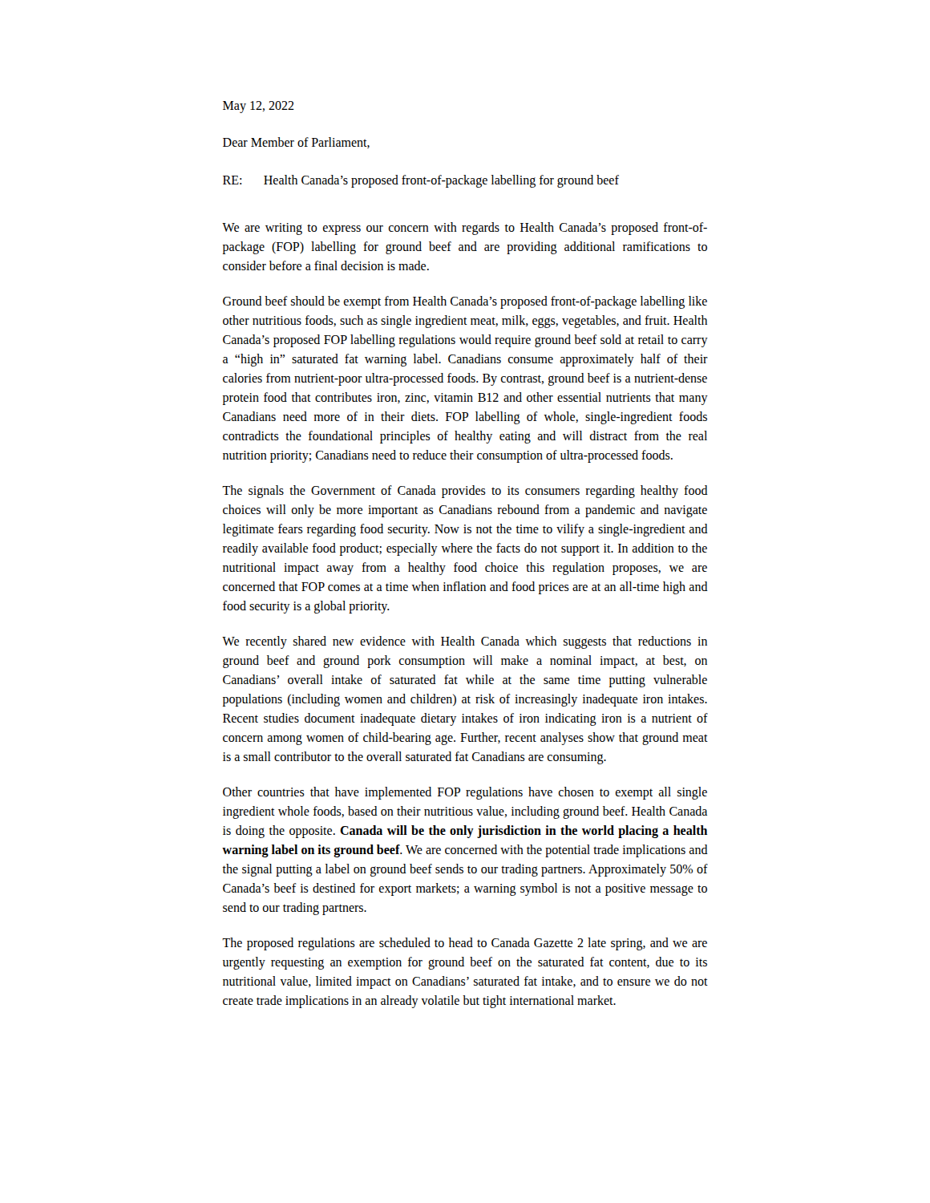May 12, 2022
Dear Member of Parliament,
RE: Health Canada’s proposed front-of-package labelling for ground beef
We are writing to express our concern with regards to Health Canada’s proposed front-of-package (FOP) labelling for ground beef and are providing additional ramifications to consider before a final decision is made.
Ground beef should be exempt from Health Canada’s proposed front-of-package labelling like other nutritious foods, such as single ingredient meat, milk, eggs, vegetables, and fruit. Health Canada’s proposed FOP labelling regulations would require ground beef sold at retail to carry a “high in” saturated fat warning label. Canadians consume approximately half of their calories from nutrient-poor ultra-processed foods. By contrast, ground beef is a nutrient-dense protein food that contributes iron, zinc, vitamin B12 and other essential nutrients that many Canadians need more of in their diets. FOP labelling of whole, single-ingredient foods contradicts the foundational principles of healthy eating and will distract from the real nutrition priority; Canadians need to reduce their consumption of ultra-processed foods.
The signals the Government of Canada provides to its consumers regarding healthy food choices will only be more important as Canadians rebound from a pandemic and navigate legitimate fears regarding food security. Now is not the time to vilify a single-ingredient and readily available food product; especially where the facts do not support it. In addition to the nutritional impact away from a healthy food choice this regulation proposes, we are concerned that FOP comes at a time when inflation and food prices are at an all-time high and food security is a global priority.
We recently shared new evidence with Health Canada which suggests that reductions in ground beef and ground pork consumption will make a nominal impact, at best, on Canadians’ overall intake of saturated fat while at the same time putting vulnerable populations (including women and children) at risk of increasingly inadequate iron intakes. Recent studies document inadequate dietary intakes of iron indicating iron is a nutrient of concern among women of child-bearing age. Further, recent analyses show that ground meat is a small contributor to the overall saturated fat Canadians are consuming.
Other countries that have implemented FOP regulations have chosen to exempt all single ingredient whole foods, based on their nutritious value, including ground beef. Health Canada is doing the opposite. Canada will be the only jurisdiction in the world placing a health warning label on its ground beef. We are concerned with the potential trade implications and the signal putting a label on ground beef sends to our trading partners. Approximately 50% of Canada’s beef is destined for export markets; a warning symbol is not a positive message to send to our trading partners.
The proposed regulations are scheduled to head to Canada Gazette 2 late spring, and we are urgently requesting an exemption for ground beef on the saturated fat content, due to its nutritional value, limited impact on Canadians’ saturated fat intake, and to ensure we do not create trade implications in an already volatile but tight international market.